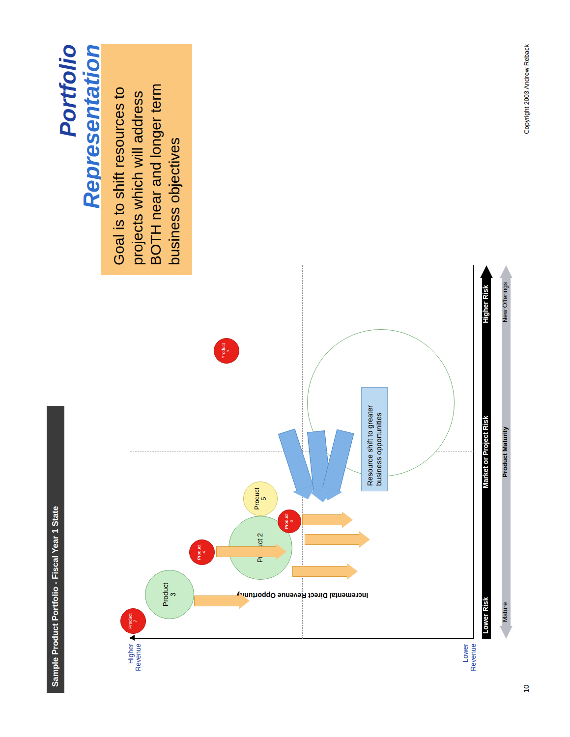Sample Product Portfolio - Fiscal Year 1 State
Portfolio
Representation
Goal is to shift resources to projects which will address BOTH near and longer term business objectives
Incremental Direct Revenue Opportunity
Higher
Revenue
Lower
Revenue
Product 1
Product 2
Product
3
Product
4
Product
5
Product
6
Product
7
Product
7
Resource shift to greater business opportunities
Lower Risk Market or Project Risk Higher Risk
Mature Product Maturity New Offerings
Copyright 2003 Andrew Reback
10